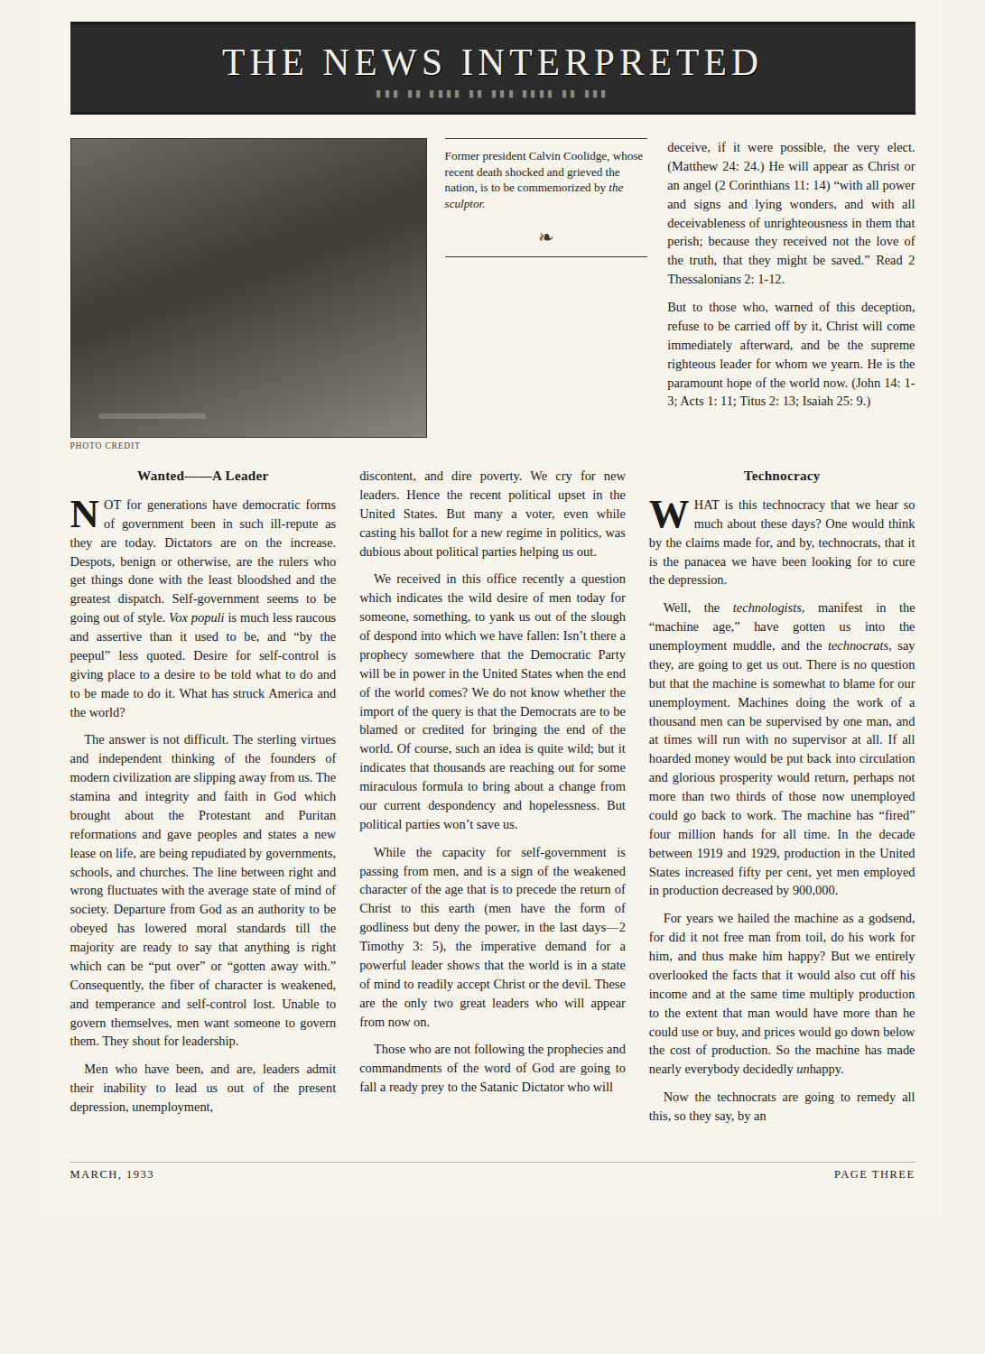The News Interpreted
▮▮▮ ▮▮ ▮▮▮▮ ▮▮ ▮▮▮ ▮▮▮▮ ▮▮ ▮▮▮
Photo credit
Former president Calvin Coolidge, whose recent death shocked and grieved the nation, is to be commemorized by the sculptor.
❧
deceive, if it were possible, the very elect. (Matthew 24: 24.) He will appear as Christ or an angel (2 Corinthians 11: 14) “with all power and signs and lying wonders, and with all deceivableness of unrighteousness in them that perish; because they received not the love of the truth, that they might be saved.” Read 2 Thessalonians 2: 1-12.
But to those who, warned of this deception, refuse to be carried off by it, Christ will come immediately afterward, and be the supreme righteous leader for whom we yearn. He is the paramount hope of the world now. (John 14: 1-3; Acts 1: 11; Titus 2: 13; Isaiah 25: 9.)
Wanted——A Leader
NOT for generations have democratic forms of government been in such ill-repute as they are today. Dictators are on the increase. Despots, benign or otherwise, are the rulers who get things done with the least bloodshed and the greatest dispatch. Self-government seems to be going out of style. Vox populi is much less raucous and assertive than it used to be, and “by the peepul” less quoted. Desire for self-control is giving place to a desire to be told what to do and to be made to do it. What has struck America and the world?
The answer is not difficult. The sterling virtues and independent thinking of the founders of modern civilization are slipping away from us. The stamina and integrity and faith in God which brought about the Protestant and Puritan reformations and gave peoples and states a new lease on life, are being repudiated by governments, schools, and churches. The line between right and wrong fluctuates with the average state of mind of society. Departure from God as an authority to be obeyed has lowered moral standards till the majority are ready to say that anything is right which can be “put over” or “gotten away with.” Consequently, the fiber of character is weakened, and temperance and self-control lost. Unable to govern themselves, men want someone to govern them. They shout for leadership.
Men who have been, and are, leaders admit their inability to lead us out of the present depression, unemployment,
discontent, and dire poverty. We cry for new leaders. Hence the recent political upset in the United States. But many a voter, even while casting his ballot for a new regime in politics, was dubious about political parties helping us out.
We received in this office recently a question which indicates the wild desire of men today for someone, something, to yank us out of the slough of despond into which we have fallen: Isn’t there a prophecy somewhere that the Democratic Party will be in power in the United States when the end of the world comes? We do not know whether the import of the query is that the Democrats are to be blamed or credited for bringing the end of the world. Of course, such an idea is quite wild; but it indicates that thousands are reaching out for some miraculous formula to bring about a change from our current despondency and hopelessness. But political parties won’t save us.
While the capacity for self-government is passing from men, and is a sign of the weakened character of the age that is to precede the return of Christ to this earth (men have the form of godliness but deny the power, in the last days—2 Timothy 3: 5), the imperative demand for a powerful leader shows that the world is in a state of mind to readily accept Christ or the devil. These are the only two great leaders who will appear from now on.
Those who are not following the prophecies and commandments of the word of God are going to fall a ready prey to the Satanic Dictator who will
Technocracy
WHAT is this technocracy that we hear so much about these days? One would think by the claims made for, and by, technocrats, that it is the panacea we have been looking for to cure the depression.
Well, the technologists, manifest in the “machine age,” have gotten us into the unemployment muddle, and the technocrats, say they, are going to get us out. There is no question but that the machine is somewhat to blame for our unemployment. Machines doing the work of a thousand men can be supervised by one man, and at times will run with no supervisor at all. If all hoarded money would be put back into circulation and glorious prosperity would return, perhaps not more than two thirds of those now unemployed could go back to work. The machine has “fired” four million hands for all time. In the decade between 1919 and 1929, production in the United States increased fifty per cent, yet men employed in production decreased by 900,000.
For years we hailed the machine as a godsend, for did it not free man from toil, do his work for him, and thus make him happy? But we entirely overlooked the facts that it would also cut off his income and at the same time multiply production to the extent that man would have more than he could use or buy, and prices would go down below the cost of production. So the machine has made nearly everybody decidedly unhappy.
Now the technocrats are going to remedy all this, so they say, by an
March, 1933 Page Three